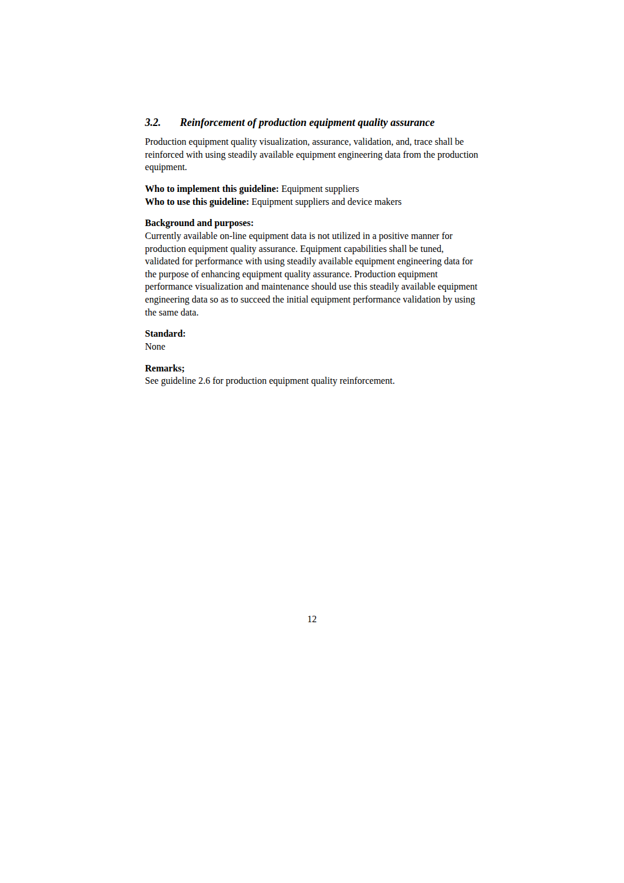3.2. Reinforcement of production equipment quality assurance
Production equipment quality visualization, assurance, validation, and, trace shall be reinforced with using steadily available equipment engineering data from the production equipment.
Who to implement this guideline: Equipment suppliers
Who to use this guideline: Equipment suppliers and device makers
Background and purposes:
Currently available on-line equipment data is not utilized in a positive manner for production equipment quality assurance. Equipment capabilities shall be tuned, validated for performance with using steadily available equipment engineering data for the purpose of enhancing equipment quality assurance. Production equipment performance visualization and maintenance should use this steadily available equipment engineering data so as to succeed the initial equipment performance validation by using the same data.
Standard:
None
Remarks;
See guideline 2.6 for production equipment quality reinforcement.
12